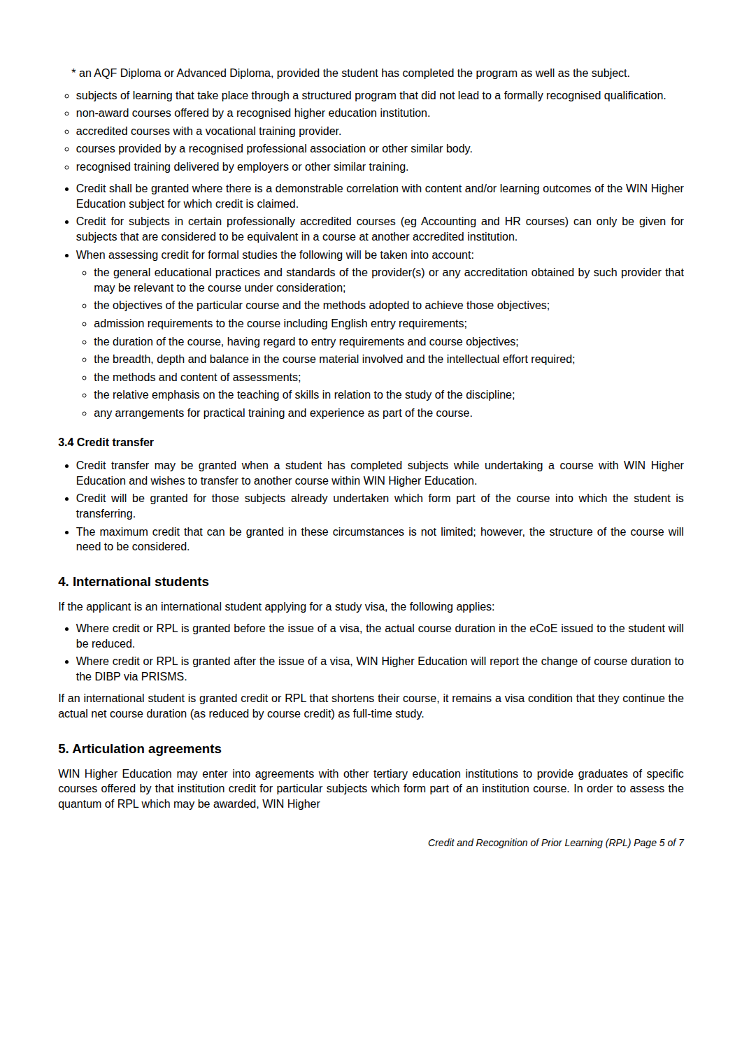an AQF Diploma or Advanced Diploma, provided the student has completed the program as well as the subject.
subjects of learning that take place through a structured program that did not lead to a formally recognised qualification.
non-award courses offered by a recognised higher education institution.
accredited courses with a vocational training provider.
courses provided by a recognised professional association or other similar body.
recognised training delivered by employers or other similar training.
Credit shall be granted where there is a demonstrable correlation with content and/or learning outcomes of the WIN Higher Education subject for which credit is claimed.
Credit for subjects in certain professionally accredited courses (eg Accounting and HR courses) can only be given for subjects that are considered to be equivalent in a course at another accredited institution.
When assessing credit for formal studies the following will be taken into account:
the general educational practices and standards of the provider(s) or any accreditation obtained by such provider that may be relevant to the course under consideration;
the objectives of the particular course and the methods adopted to achieve those objectives;
admission requirements to the course including English entry requirements;
the duration of the course, having regard to entry requirements and course objectives;
the breadth, depth and balance in the course material involved and the intellectual effort required;
the methods and content of assessments;
the relative emphasis on the teaching of skills in relation to the study of the discipline;
any arrangements for practical training and experience as part of the course.
3.4 Credit transfer
Credit transfer may be granted when a student has completed subjects while undertaking a course with WIN Higher Education and wishes to transfer to another course within WIN Higher Education.
Credit will be granted for those subjects already undertaken which form part of the course into which the student is transferring.
The maximum credit that can be granted in these circumstances is not limited; however, the structure of the course will need to be considered.
4. International students
If the applicant is an international student applying for a study visa, the following applies:
Where credit or RPL is granted before the issue of a visa, the actual course duration in the eCoE issued to the student will be reduced.
Where credit or RPL is granted after the issue of a visa, WIN Higher Education will report the change of course duration to the DIBP via PRISMS.
If an international student is granted credit or RPL that shortens their course, it remains a visa condition that they continue the actual net course duration (as reduced by course credit) as full-time study.
5. Articulation agreements
WIN Higher Education may enter into agreements with other tertiary education institutions to provide graduates of specific courses offered by that institution credit for particular subjects which form part of an institution course. In order to assess the quantum of RPL which may be awarded, WIN Higher
Credit and Recognition of Prior Learning (RPL) Page 5 of 7